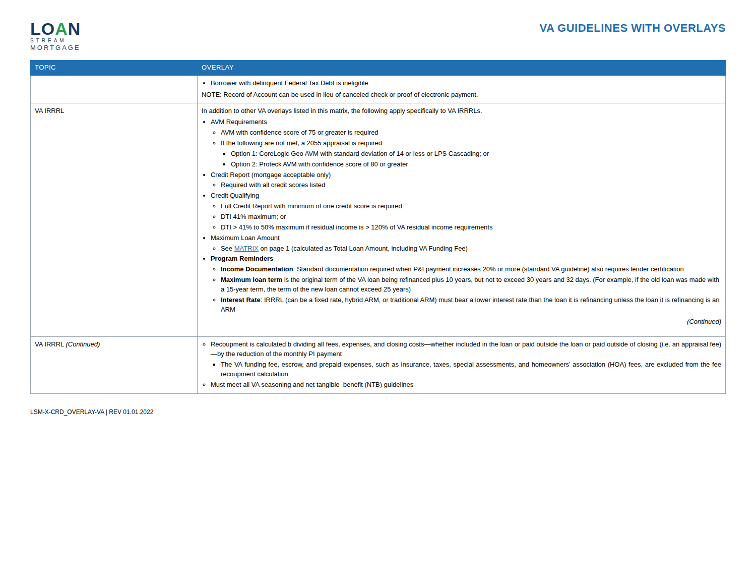LOAN
STREAM
MORTGAGE
VA Guidelines with Overlays
| TOPIC | OVERLAY |
| --- | --- |
| | Borrower with delinquent Federal Tax Debt is ineligible NOTE: Record of Account can be used in lieu of canceled check or proof of electronic payment. |
| VA IRRRL | In addition to other VA overlays listed in this matrix, the following apply specifically to VA IRRRLs. AVM Requirements AVM with confidence score of 75 or greater is required If the following are not met, a 2055 appraisal is required Option 1: CoreLogic Geo AVM with standard deviation of 14 or less or LPS Cascading; or Option 2: Proteck AVM with confidence score of 80 or greater Credit Report (mortgage acceptable only) Required with all credit scores listed Credit Qualifying Full Credit Report with minimum of one credit score is required DTI 41% maximum; or DTI > 41% to 50% maximum if residual income is > 120% of VA residual income requirements Maximum Loan Amount See MATRIX on page 1 (calculated as Total Loan Amount, including VA Funding Fee) Program Reminders Income Documentation : Standard documentation required when P&I payment increases 20% or more (standard VA guideline) also requires lender certification Maximum loan term is the original term of the VA loan being refinanced plus 10 years, but not to exceed 30 years and 32 days. (For example, if the old loan was made with a 15-year term, the term of the new loan cannot exceed 25 years) Interest Rate : IRRRL (can be a fixed rate, hybrid ARM, or traditional ARM) must bear a lower interest rate than the loan it is refinancing unless the loan it is refinancing is an ARM (Continued) |
| VA IRRRL (Continued) | Recoupment is calculated b dividing all fees, expenses, and closing costs—whether included in the loan or paid outside the loan or paid outside of closing (i.e. an appraisal fee)—by the reduction of the monthly PI payment The VA funding fee, escrow, and prepaid expenses, such as insurance, taxes, special assessments, and homeowners’ association (HOA) fees, are excluded from the fee recoupment calculation Must meet all VA seasoning and net tangible benefit (NTB) guidelines |
LSM-X-CRD_OVERLAY-VA | REV 01.01.2022